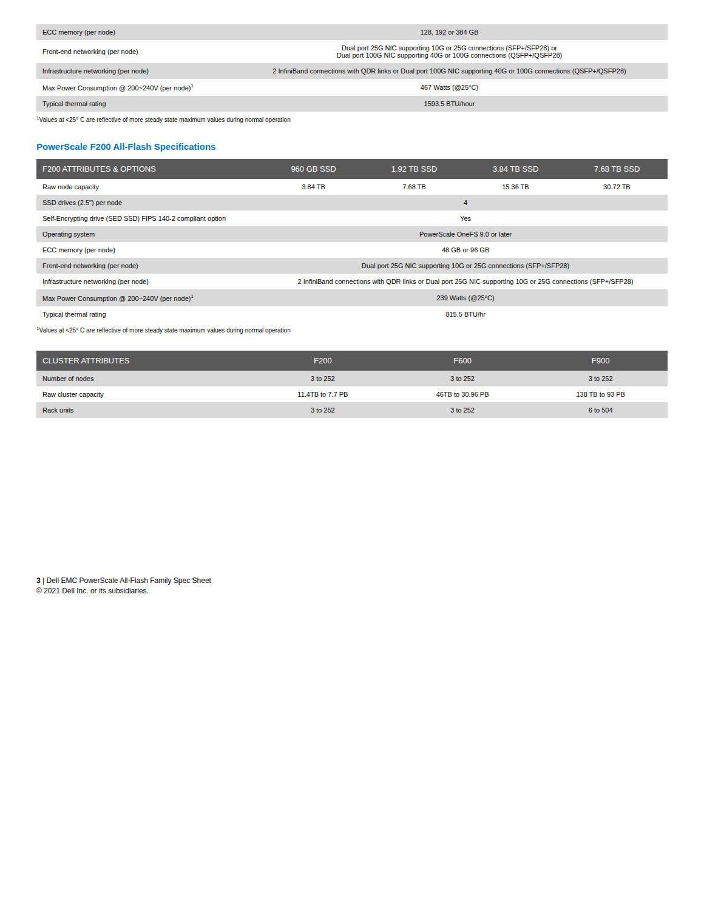| ECC memory (per node) | 128, 192 or 384 GB |
| Front-end networking (per node) | Dual port 25G NIC supporting 10G or 25G connections (SFP+/SFP28) or Dual port 100G NIC supporting 40G or 100G connections (QSFP+/QSFP28) |
| Infrastructure networking (per node) | 2 InfiniBand connections with QDR links or Dual port 100G NIC supporting 40G or 100G connections (QSFP+/QSFP28) |
| Max Power Consumption @ 200~240V (per node) 1 | 467 Watts (@25°C) |
| Typical thermal rating | 1593.5 BTU/hour |
1Values at <25° C are reflective of more steady state maximum values during normal operation
PowerScale F200 All-Flash Specifications
| F200 ATTRIBUTES & OPTIONS | 960 GB SSD | 1.92 TB SSD | 3.84 TB SSD | 7.68 TB SSD |
| Raw node capacity | 3.84 TB | 7.68 TB | 15.36 TB | 30.72 TB |
| SSD drives (2.5") per node | 4 |
| Self-Encrypting drive (SED SSD) FIPS 140-2 compliant option | Yes |
| Operating system | PowerScale OneFS 9.0 or later |
| ECC memory (per node) | 48 GB or 96 GB |
| Front-end networking (per node) | Dual port 25G NIC supporting 10G or 25G connections (SFP+/SFP28) |
| Infrastructure networking (per node) | 2 InfiniBand connections with QDR links or Dual port 25G NIC supporting 10G or 25G connections (SFP+/SFP28) |
| Max Power Consumption @ 200~240V (per node) 1 | 239 Watts (@25°C) |
| Typical thermal rating | 815.5 BTU/hr |
1Values at <25° C are reflective of more steady state maximum values during normal operation
| CLUSTER ATTRIBUTES | F200 | F600 | F900 |
| Number of nodes | 3 to 252 | 3 to 252 | 3 to 252 |
| Raw cluster capacity | 11.4TB to 7.7 PB | 46TB to 30.96 PB | 138 TB to 93 PB |
| Rack units | 3 to 252 | 3 to 252 | 6 to 504 |
3 | Dell EMC PowerScale All-Flash Family Spec Sheet
© 2021 Dell Inc. or its subsidiaries.